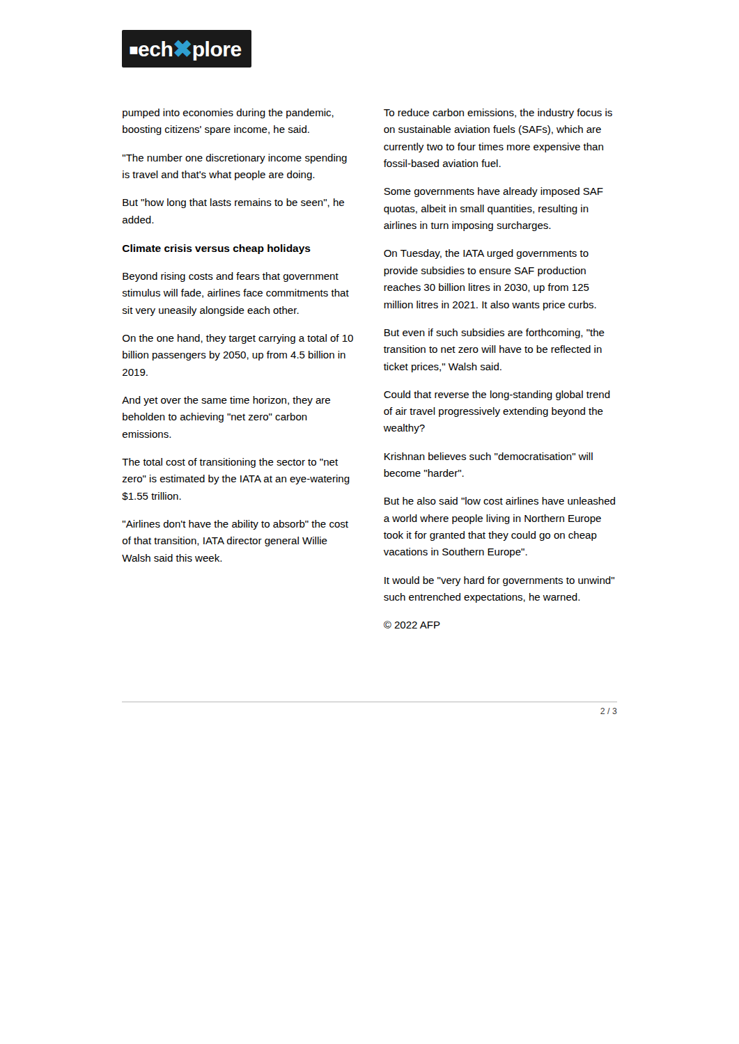■ech✖plore
pumped into economies during the pandemic, boosting citizens' spare income, he said.
"The number one discretionary income spending is travel and that's what people are doing.
But "how long that lasts remains to be seen", he added.
Climate crisis versus cheap holidays
Beyond rising costs and fears that government stimulus will fade, airlines face commitments that sit very uneasily alongside each other.
On the one hand, they target carrying a total of 10 billion passengers by 2050, up from 4.5 billion in 2019.
And yet over the same time horizon, they are beholden to achieving "net zero" carbon emissions.
The total cost of transitioning the sector to "net zero" is estimated by the IATA at an eye-watering $1.55 trillion.
"Airlines don't have the ability to absorb" the cost of that transition, IATA director general Willie Walsh said this week.
To reduce carbon emissions, the industry focus is on sustainable aviation fuels (SAFs), which are currently two to four times more expensive than fossil-based aviation fuel.
Some governments have already imposed SAF quotas, albeit in small quantities, resulting in airlines in turn imposing surcharges.
On Tuesday, the IATA urged governments to provide subsidies to ensure SAF production reaches 30 billion litres in 2030, up from 125 million litres in 2021. It also wants price curbs.
But even if such subsidies are forthcoming, "the transition to net zero will have to be reflected in ticket prices," Walsh said.
Could that reverse the long-standing global trend of air travel progressively extending beyond the wealthy?
Krishnan believes such "democratisation" will become "harder".
But he also said "low cost airlines have unleashed a world where people living in Northern Europe took it for granted that they could go on cheap vacations in Southern Europe".
It would be "very hard for governments to unwind" such entrenched expectations, he warned.
© 2022 AFP
2 / 3